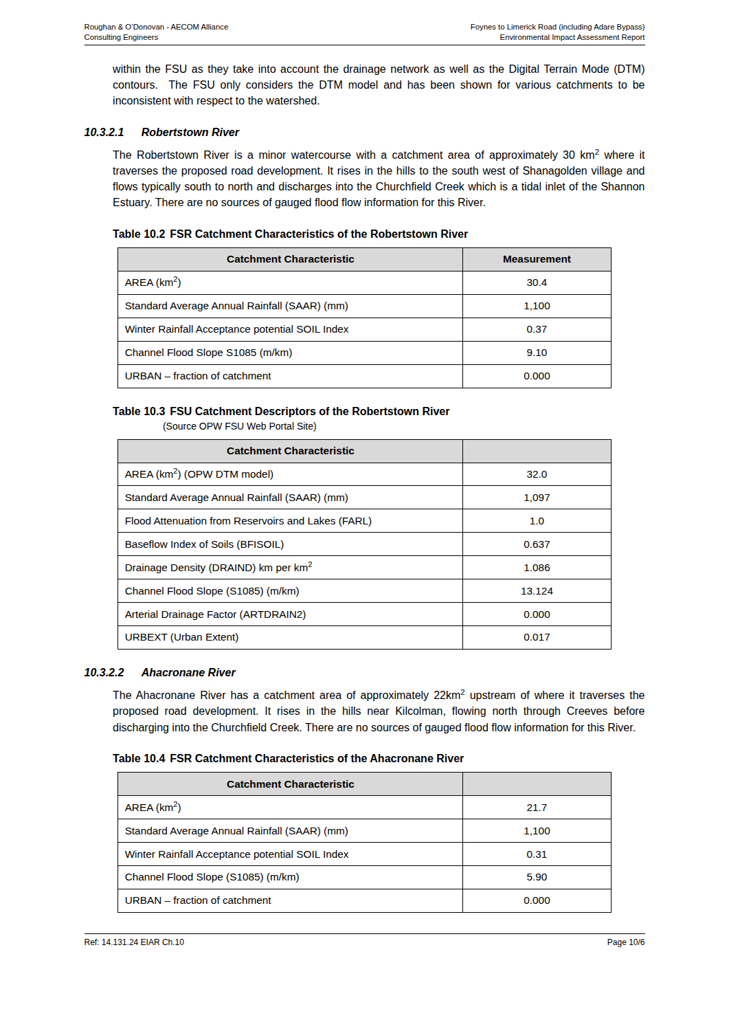Roughan & O’Donovan - AECOM Alliance
Consulting Engineers
Foynes to Limerick Road (including Adare Bypass)
Environmental Impact Assessment Report
within the FSU as they take into account the drainage network as well as the Digital Terrain Mode (DTM) contours. The FSU only considers the DTM model and has been shown for various catchments to be inconsistent with respect to the watershed.
10.3.2.1 Robertstown River
The Robertstown River is a minor watercourse with a catchment area of approximately 30 km2 where it traverses the proposed road development. It rises in the hills to the south west of Shanagolden village and flows typically south to north and discharges into the Churchfield Creek which is a tidal inlet of the Shannon Estuary. There are no sources of gauged flood flow information for this River.
Table 10.2 FSR Catchment Characteristics of the Robertstown River
| Catchment Characteristic | Measurement |
| --- | --- |
| AREA (km 2 ) | 30.4 |
| Standard Average Annual Rainfall (SAAR) (mm) | 1,100 |
| Winter Rainfall Acceptance potential SOIL Index | 0.37 |
| Channel Flood Slope S1085 (m/km) | 9.10 |
| URBAN – fraction of catchment | 0.000 |
Table 10.3 FSU Catchment Descriptors of the Robertstown River (Source OPW FSU Web Portal Site)
| Catchment Characteristic | |
| --- | --- |
| AREA (km 2 ) (OPW DTM model) | 32.0 |
| Standard Average Annual Rainfall (SAAR) (mm) | 1,097 |
| Flood Attenuation from Reservoirs and Lakes (FARL) | 1.0 |
| Baseflow Index of Soils (BFISOIL) | 0.637 |
| Drainage Density (DRAIND) km per km 2 | 1.086 |
| Channel Flood Slope (S1085) (m/km) | 13.124 |
| Arterial Drainage Factor (ARTDRAIN2) | 0.000 |
| URBEXT (Urban Extent) | 0.017 |
10.3.2.2 Ahacronane River
The Ahacronane River has a catchment area of approximately 22km2 upstream of where it traverses the proposed road development. It rises in the hills near Kilcolman, flowing north through Creeves before discharging into the Churchfield Creek. There are no sources of gauged flood flow information for this River.
Table 10.4 FSR Catchment Characteristics of the Ahacronane River
| Catchment Characteristic | |
| --- | --- |
| AREA (km 2 ) | 21.7 |
| Standard Average Annual Rainfall (SAAR) (mm) | 1,100 |
| Winter Rainfall Acceptance potential SOIL Index | 0.31 |
| Channel Flood Slope (S1085) (m/km) | 5.90 |
| URBAN – fraction of catchment | 0.000 |
Ref: 14.131.24 EIAR Ch.10
Page 10/6